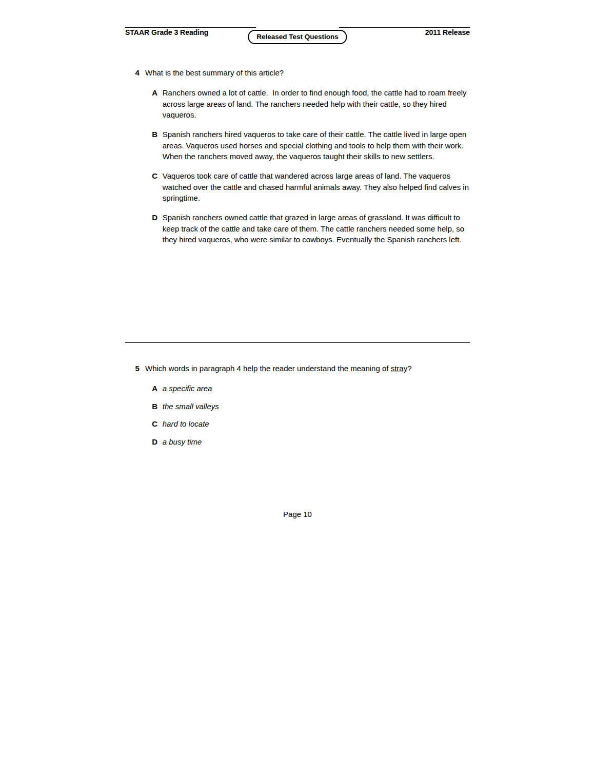STAAR Grade 3 Reading
Released Test Questions
2011 Release
4
What is the best summary of this article?
A
Ranchers owned a lot of cattle. In order to find enough food, the cattle had to roam freely across large areas of land. The ranchers needed help with their cattle, so they hired vaqueros.
B
Spanish ranchers hired vaqueros to take care of their cattle. The cattle lived in large open areas. Vaqueros used horses and special clothing and tools to help them with their work. When the ranchers moved away, the vaqueros taught their skills to new settlers.
C
Vaqueros took care of cattle that wandered across large areas of land. The vaqueros watched over the cattle and chased harmful animals away. They also helped find calves in springtime.
D
Spanish ranchers owned cattle that grazed in large areas of grassland. It was difficult to keep track of the cattle and take care of them. The cattle ranchers needed some help, so they hired vaqueros, who were similar to cowboys. Eventually the Spanish ranchers left.
5
Which words in paragraph 4 help the reader understand the meaning of stray?
A
a specific area
B
the small valleys
C
hard to locate
D
a busy time
Page 10